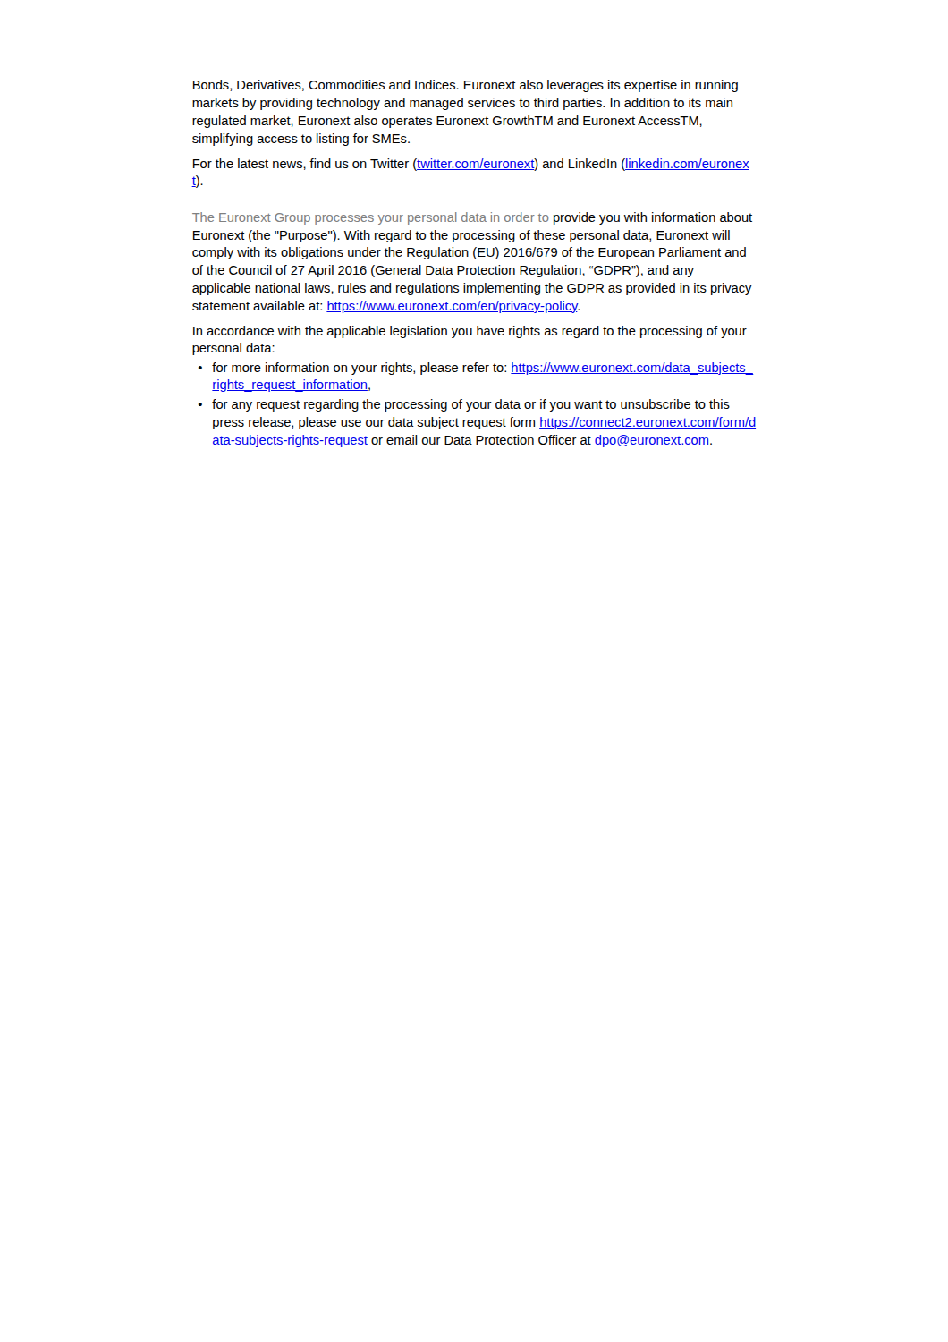Bonds, Derivatives, Commodities and Indices. Euronext also leverages its expertise in running markets by providing technology and managed services to third parties. In addition to its main regulated market, Euronext also operates Euronext GrowthTM and Euronext AccessTM, simplifying access to listing for SMEs.
For the latest news, find us on Twitter (twitter.com/euronext) and LinkedIn (linkedin.com/euronext).
The Euronext Group processes your personal data in order to provide you with information about Euronext (the "Purpose"). With regard to the processing of these personal data, Euronext will comply with its obligations under the Regulation (EU) 2016/679 of the European Parliament and of the Council of 27 April 2016 (General Data Protection Regulation, “GDPR”), and any applicable national laws, rules and regulations implementing the GDPR as provided in its privacy statement available at: https://www.euronext.com/en/privacy-policy.
In accordance with the applicable legislation you have rights as regard to the processing of your personal data:
for more information on your rights, please refer to: https://www.euronext.com/data_subjects_rights_request_information,
for any request regarding the processing of your data or if you want to unsubscribe to this press release, please use our data subject request form https://connect2.euronext.com/form/data-subjects-rights-request or email our Data Protection Officer at dpo@euronext.com.